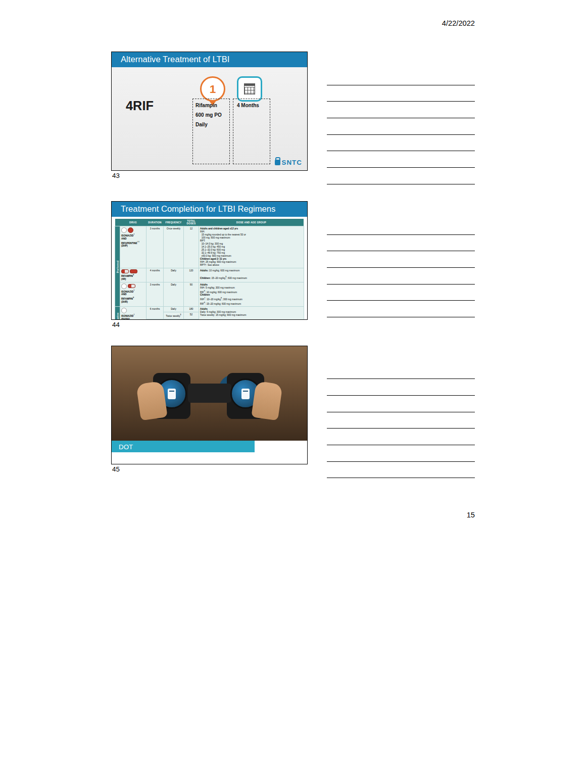4/22/2022
Alternative Treatment of LTBI
4RIF
1
Rifampin
600 mg PO
Daily
4 Months
SNTC
43
Treatment Completion for LTBI Regimens
| | DRUG | DURATION | FREQUENCY | TOTAL DOSES | DOSE AND AGE GROUP |
| --- | --- | --- | --- | --- | --- |
| Preferred | ISONIAZID † AND RIFAPENTINE †† (3HP) | 3 months | Once weekly | 12 | Adults and children aged ≥12 yrs INH: 15 mg/kg rounded up to the nearest 50 or 100 mg; 900 mg maximum RPT: 10–14.0 kg: 300 mg 14.1–25.0 kg: 450 mg 25.1–32.0 kg: 600 mg 32.1–49.9 kg: 750 mg ≥50.0 kg: 900 mg maximum Children aged 2–11 yrs INH: 25 mg/kg; 900 mg maximum RPT†: See above |
| RIFAMPIN § (4R) | 4 months | Daily | 120 | Adults: 10 mg/kg; 600 mg maximum Children: 15–20 mg/kg ¶ ; 600 mg maximum |
| ISONIAZID † AND RIFAMPIN § (3HR) | 3 months | Daily | 90 | Adults INH: 5 mg/kg; 300 mg maximum RIF § : 10 mg/kg; 600 mg maximum Children INH † : 10–20 mg/kg ¶ ; 300 mg maximum RIF § : 15–20 mg/kg; 600 mg maximum |
| Alternative | ISONIAZID † (6H/9H) | 6 months | Daily | 180 | Adults Daily: 5 mg/kg; 300 mg maximum Twice weekly: 15 mg/kg; 900 mg maximum Children Daily: 10–20 mg/kg ¶ ; 300 mg maximum Twice weekly: 20–40 mg/kg ¶ ; 900 mg maximum |
| Twice weekly ¶ | 52 |
| 9 months | Daily | 270 |
| Twice weekly ¶ | 76 |
44
DOT
45
15